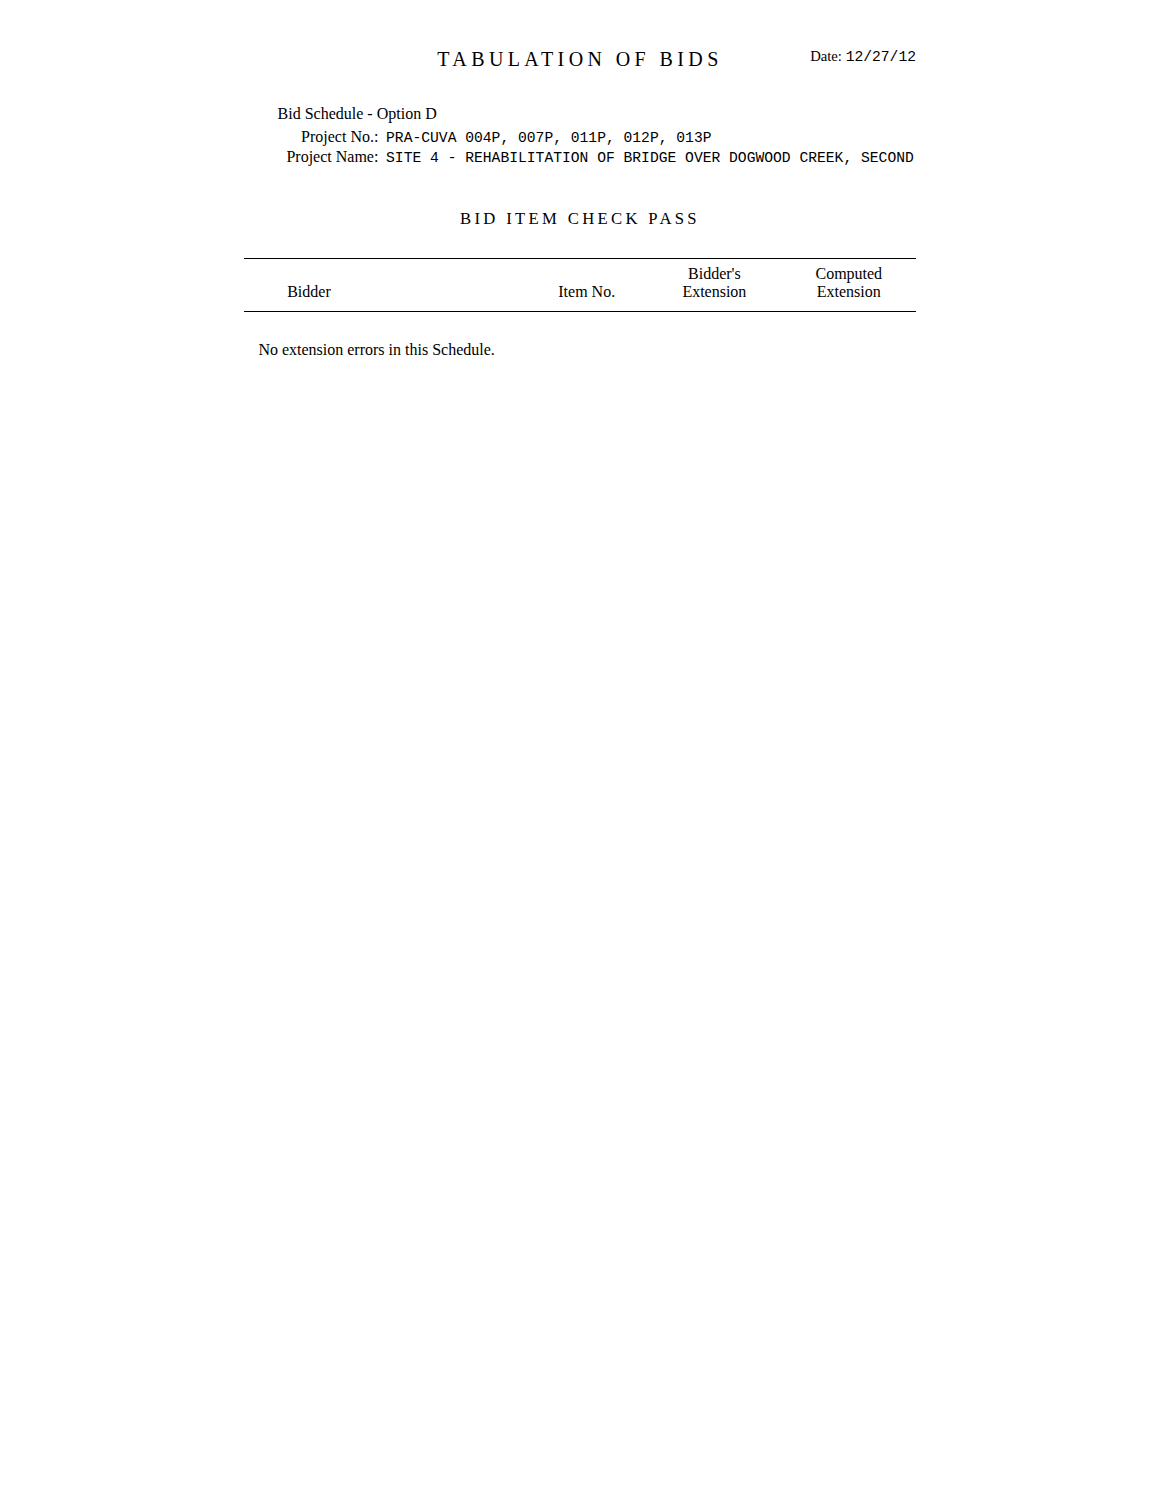Date: 12/27/12
TABULATION OF BIDS
Bid Schedule - Option D
Project No.: PRA-CUVA 004P, 007P, 011P, 012P, 013P
Project Name: SITE 4 - REHABILITATION OF BRIDGE OVER DOGWOOD CREEK, SECOND
BID ITEM CHECK PASS
| Bidder | Item No. | Bidder's Extension | Computed Extension |
| --- | --- | --- | --- |
No extension errors in this Schedule.